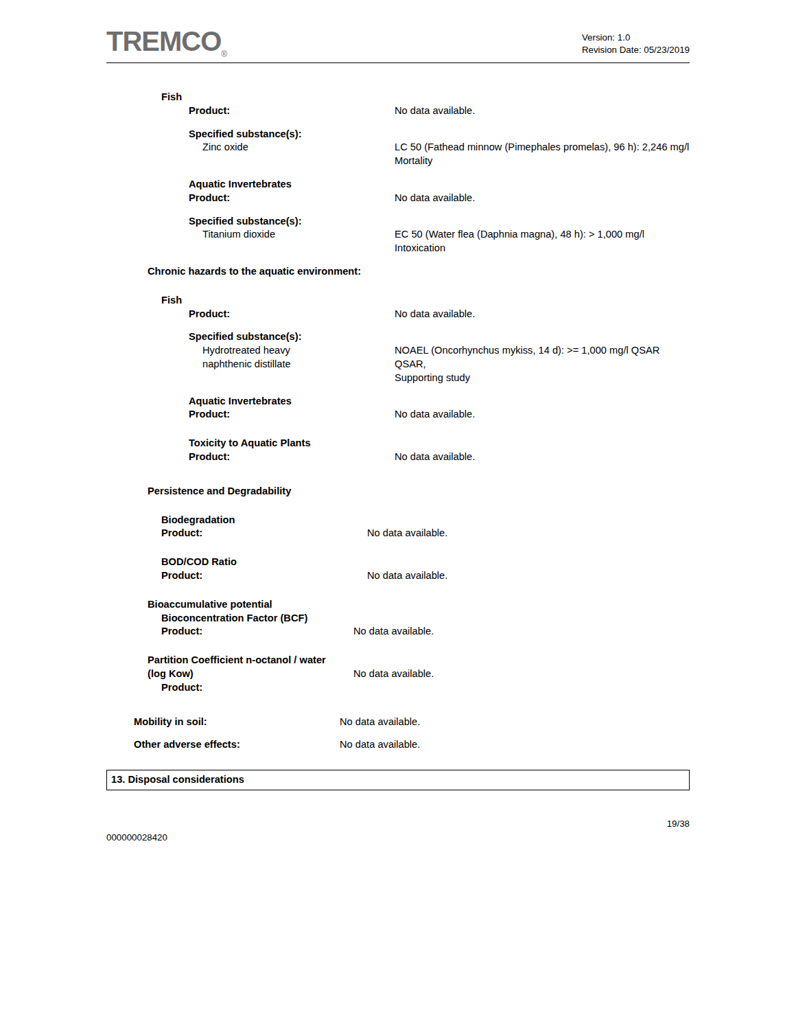TREMCO®
Version: 1.0
Revision Date: 05/23/2019
Fish
Product:
No data available.
Specified substance(s):
Zinc oxide
LC 50 (Fathead minnow (Pimephales promelas), 96 h): 2,246 mg/l Mortality
Aquatic Invertebrates
Product:
No data available.
Specified substance(s):
Titanium dioxide
EC 50 (Water flea (Daphnia magna), 48 h): > 1,000 mg/l Intoxication
Chronic hazards to the aquatic environment:
Fish
Product:
No data available.
Specified substance(s):
Hydrotreated heavy
naphthenic distillate
NOAEL (Oncorhynchus mykiss, 14 d): >= 1,000 mg/l QSAR QSAR,
Supporting study
Aquatic Invertebrates
Product:
No data available.
Toxicity to Aquatic Plants
Product:
No data available.
Persistence and Degradability
Biodegradation
Product:
No data available.
BOD/COD Ratio
Product:
No data available.
Bioaccumulative potential
Bioconcentration Factor (BCF)
Product:
No data available.
Partition Coefficient n-octanol / water (log Kow)
Product:
No data available.
Mobility in soil:
No data available.
Other adverse effects:
No data available.
13. Disposal considerations
19/38
000000028420